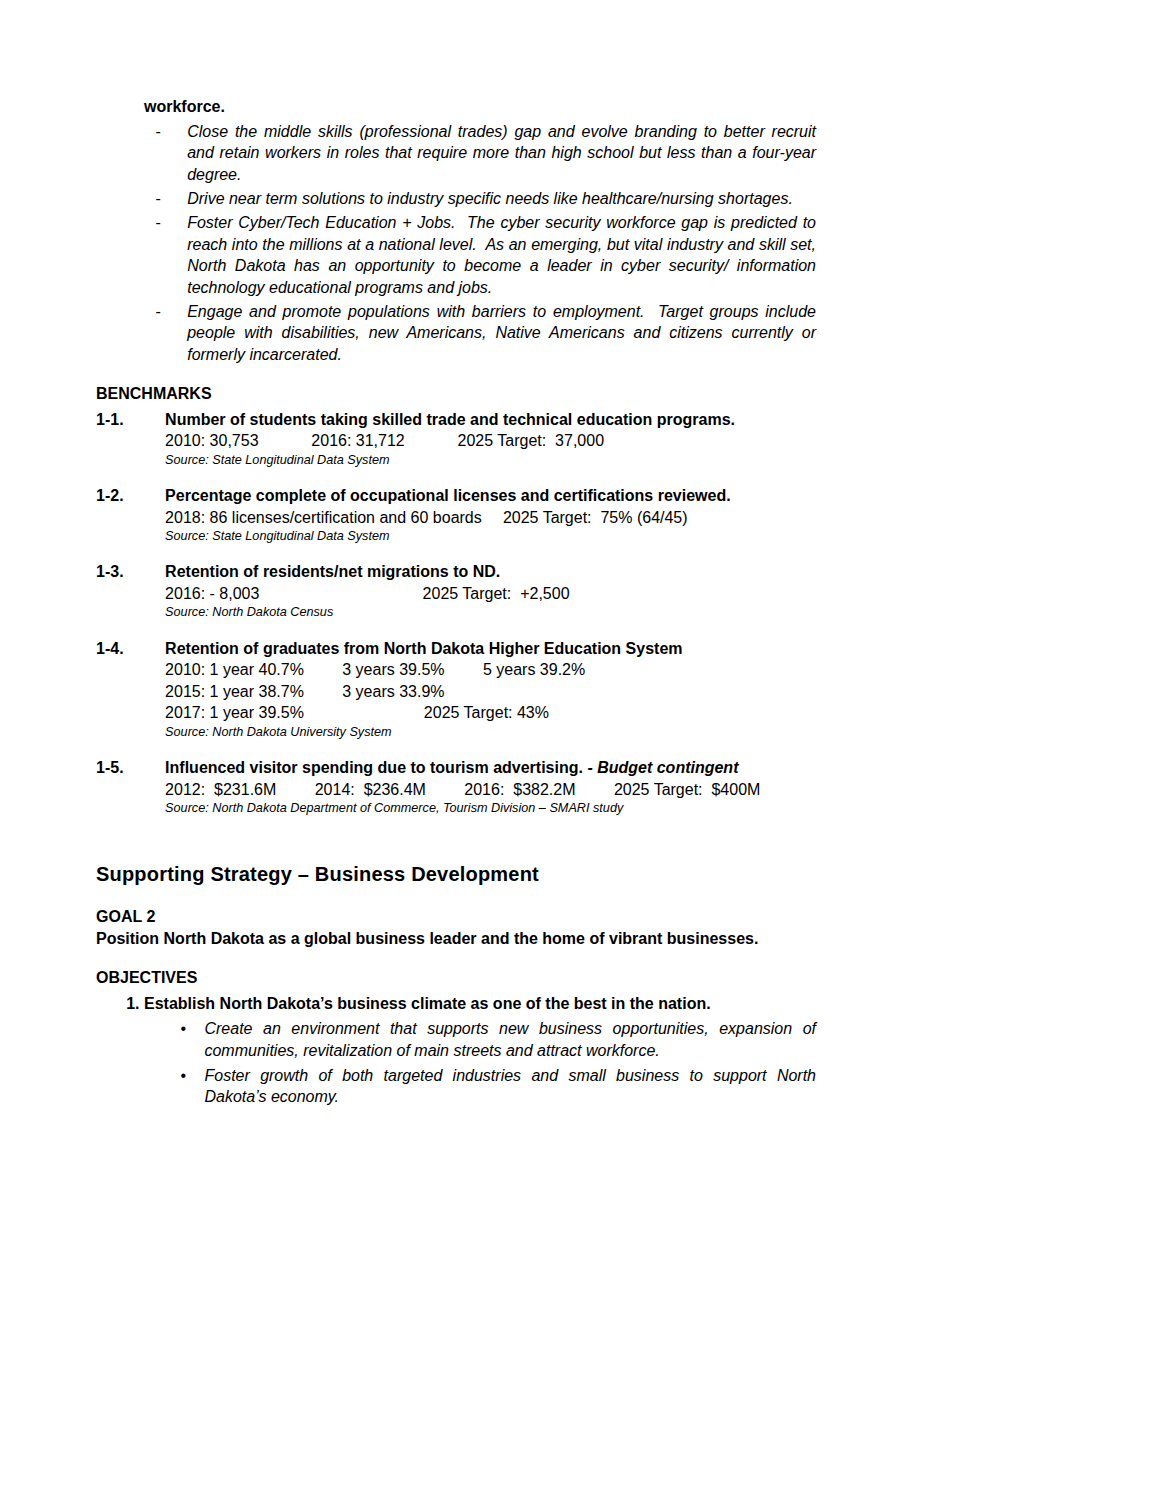workforce.
Close the middle skills (professional trades) gap and evolve branding to better recruit and retain workers in roles that require more than high school but less than a four-year degree.
Drive near term solutions to industry specific needs like healthcare/nursing shortages.
Foster Cyber/Tech Education + Jobs. The cyber security workforce gap is predicted to reach into the millions at a national level. As an emerging, but vital industry and skill set, North Dakota has an opportunity to become a leader in cyber security/ information technology educational programs and jobs.
Engage and promote populations with barriers to employment. Target groups include people with disabilities, new Americans, Native Americans and citizens currently or formerly incarcerated.
Benchmarks
1-1. Number of students taking skilled trade and technical education programs. 2010: 30,753 2016: 31,712 2025 Target: 37,000 Source: State Longitudinal Data System
1-2. Percentage complete of occupational licenses and certifications reviewed. 2018: 86 licenses/certification and 60 boards 2025 Target: 75% (64/45) Source: State Longitudinal Data System
1-3. Retention of residents/net migrations to ND. 2016: - 8,003 2025 Target: +2,500 Source: North Dakota Census
1-4. Retention of graduates from North Dakota Higher Education System 2010: 1 year 40.7% 3 years 39.5% 5 years 39.2% 2015: 1 year 38.7% 3 years 33.9% 2017: 1 year 39.5% 2025 Target: 43% Source: North Dakota University System
1-5. Influenced visitor spending due to tourism advertising. - Budget contingent 2012: $231.6M 2014: $236.4M 2016: $382.2M 2025 Target: $400M Source: North Dakota Department of Commerce, Tourism Division – SMARI study
Supporting Strategy – Business Development
GOAL 2
Position North Dakota as a global business leader and the home of vibrant businesses.
Objectives
Establish North Dakota’s business climate as one of the best in the nation.
Create an environment that supports new business opportunities, expansion of communities, revitalization of main streets and attract workforce.
Foster growth of both targeted industries and small business to support North Dakota’s economy.